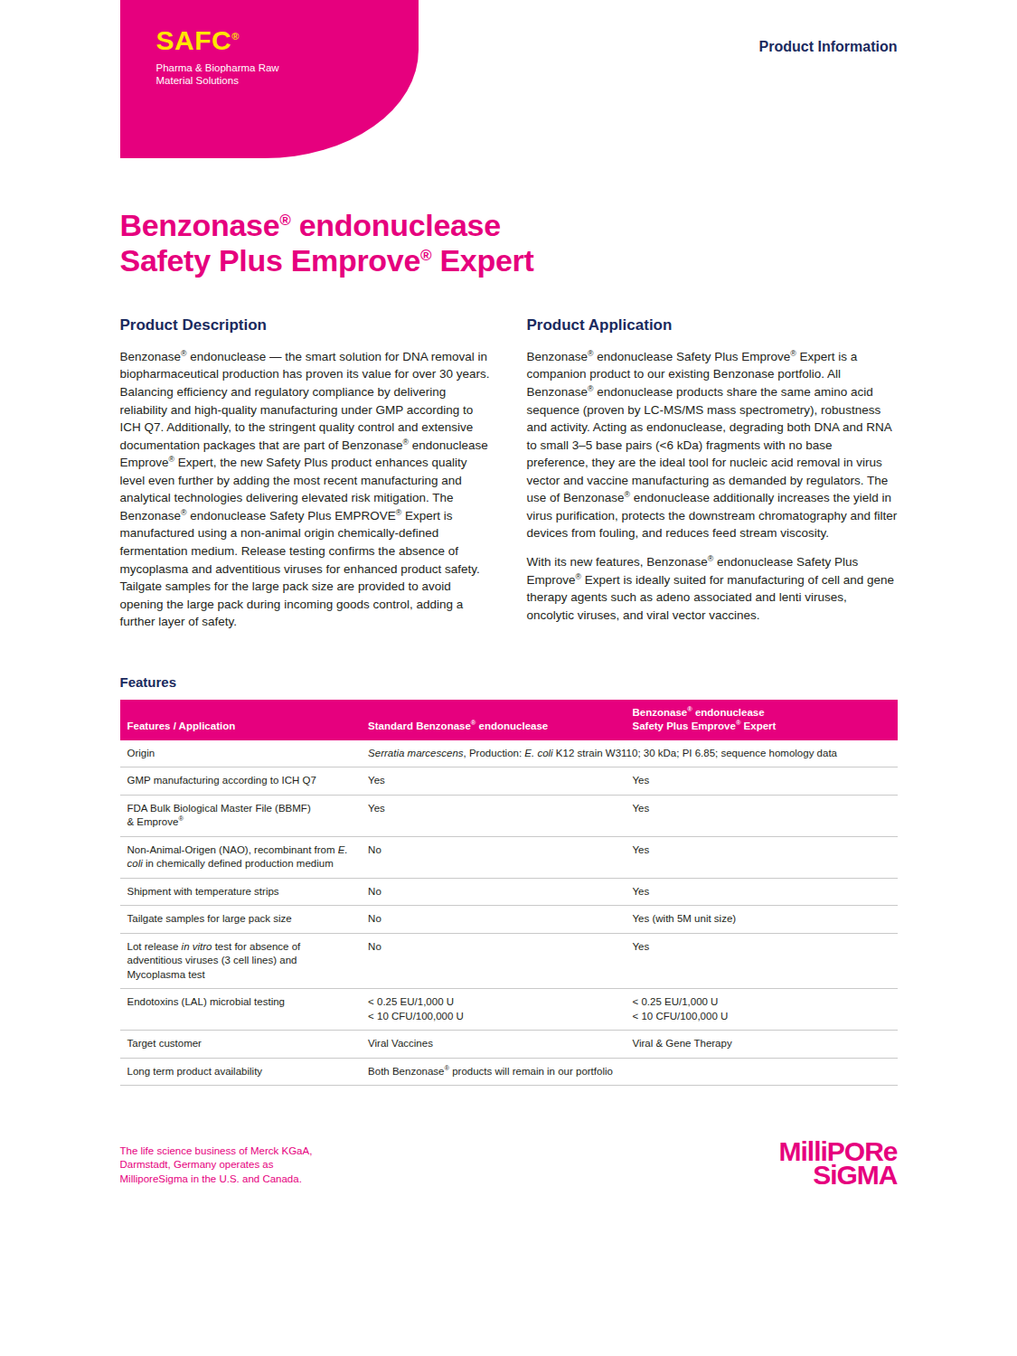SAFC®
Pharma & Biopharma Raw
Material Solutions
Product Information
Benzonase® endonuclease
Safety Plus Emprove® Expert
Product Description
Benzonase® endonuclease — the smart solution for DNA removal in biopharmaceutical production has proven its value for over 30 years. Balancing efficiency and regulatory compliance by delivering reliability and high-quality manufacturing under GMP according to ICH Q7. Additionally, to the stringent quality control and extensive documentation packages that are part of Benzonase® endonuclease Emprove® Expert, the new Safety Plus product enhances quality level even further by adding the most recent manufacturing and analytical technologies delivering elevated risk mitigation. The Benzonase® endonuclease Safety Plus EMPROVE® Expert is manufactured using a non-animal origin chemically-defined fermentation medium. Release testing confirms the absence of mycoplasma and adventitious viruses for enhanced product safety. Tailgate samples for the large pack size are provided to avoid opening the large pack during incoming goods control, adding a further layer of safety.
Product Application
Benzonase® endonuclease Safety Plus Emprove® Expert is a companion product to our existing Benzonase portfolio. All Benzonase® endonuclease products share the same amino acid sequence (proven by LC-MS/MS mass spectrometry), robustness and activity. Acting as endonuclease, degrading both DNA and RNA to small 3–5 base pairs (<6 kDa) fragments with no base preference, they are the ideal tool for nucleic acid removal in virus vector and vaccine manufacturing as demanded by regulators. The use of Benzonase® endonuclease additionally increases the yield in virus purification, protects the downstream chromatography and filter devices from fouling, and reduces feed stream viscosity.
With its new features, Benzonase® endonuclease Safety Plus Emprove® Expert is ideally suited for manufacturing of cell and gene therapy agents such as adeno associated and lenti viruses, oncolytic viruses, and viral vector vaccines.
Features
| Features / Application | Standard Benzonase ® endonuclease | Benzonase ® endonuclease Safety Plus Emprove ® Expert |
| --- | --- | --- |
| Origin | Serratia marcescens , Production: E. coli K12 strain W3110; 30 kDa; PI 6.85; sequence homology data |
| GMP manufacturing according to ICH Q7 | Yes | Yes |
| FDA Bulk Biological Master File (BBMF) & Emprove ® | Yes | Yes |
| Non-Animal-Origen (NAO), recombinant from E. coli in chemically defined production medium | No | Yes |
| Shipment with temperature strips | No | Yes |
| Tailgate samples for large pack size | No | Yes (with 5M unit size) |
| Lot release in vitro test for absence of adventitious viruses (3 cell lines) and Mycoplasma test | No | Yes |
| Endotoxins (LAL) microbial testing | < 0.25 EU/1,000 U < 10 CFU/100,000 U | < 0.25 EU/1,000 U < 10 CFU/100,000 U |
| Target customer | Viral Vaccines | Viral & Gene Therapy |
| Long term product availability | Both Benzonase ® products will remain in our portfolio |
The life science business of Merck KGaA,
Darmstadt, Germany operates as
MilliporeSigma in the U.S. and Canada.
MilliPORe
SiGMA